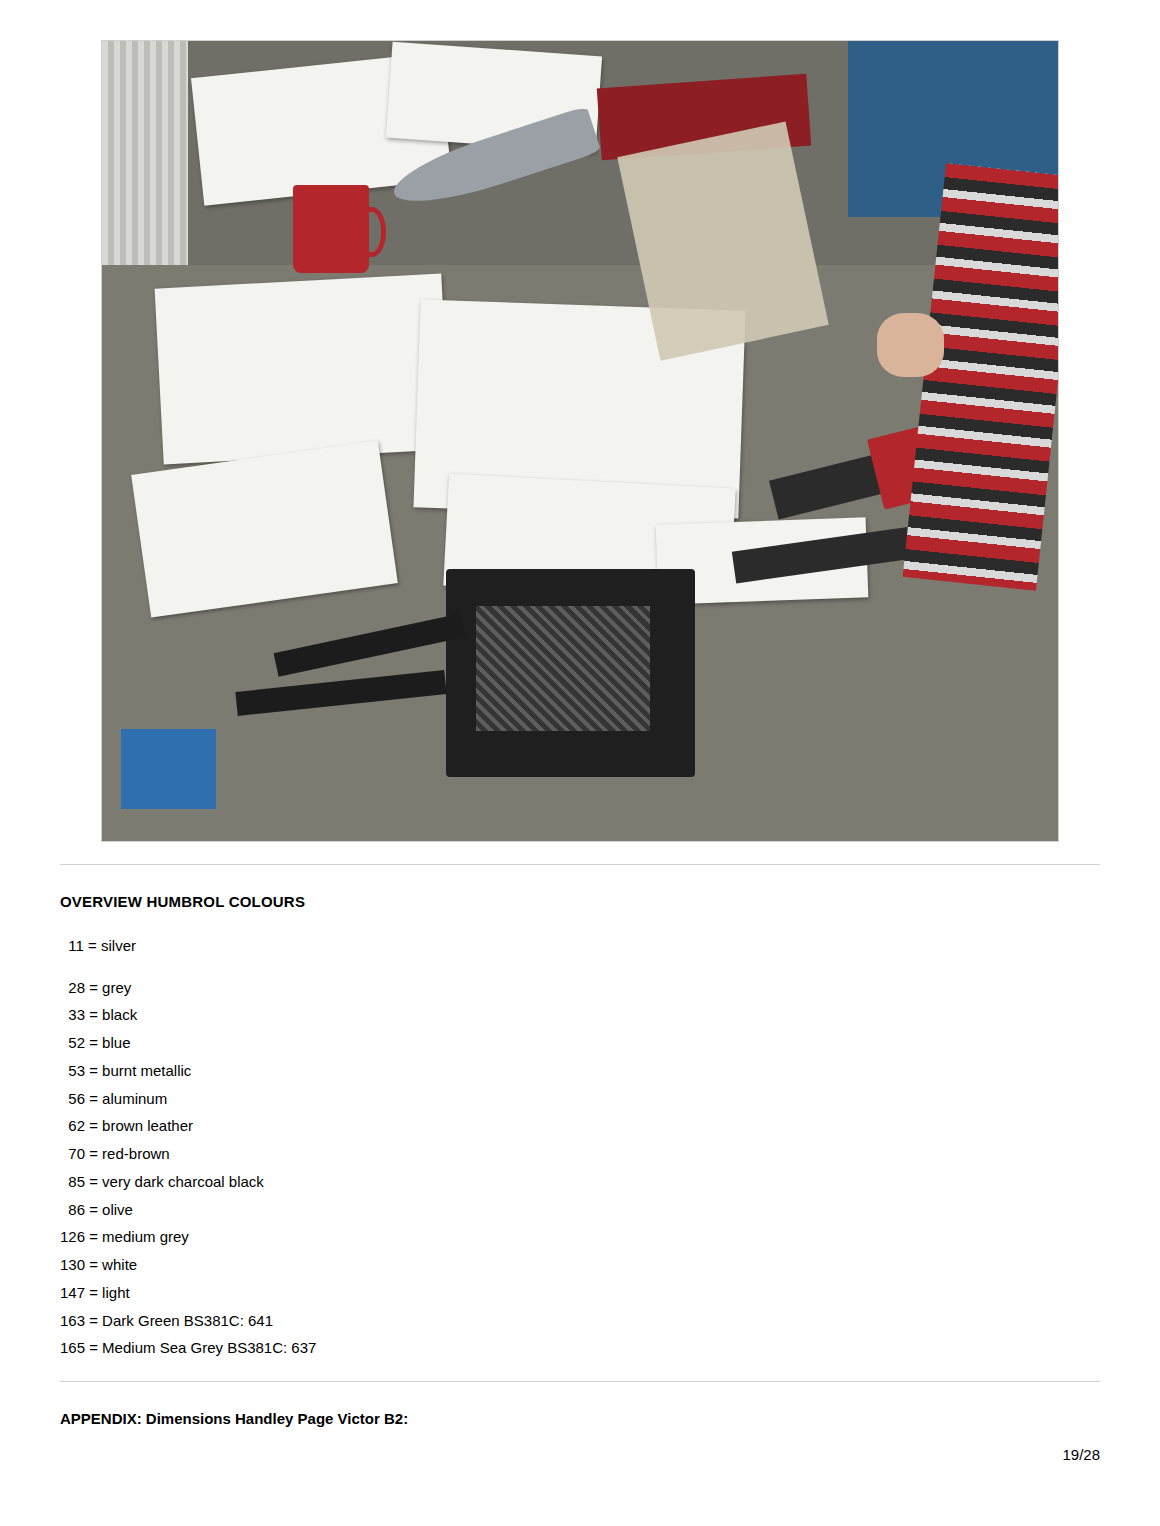OVERVIEW HUMBROL COLOURS
11 = silver
28 = grey
33 = black
52 = blue
53 = burnt metallic
56 = aluminum
62 = brown leather
70 = red-brown
85 = very dark charcoal black
86 = olive
126 = medium grey
130 = white
147 = light
163 = Dark Green BS381C: 641
165 = Medium Sea Grey BS381C: 637
APPENDIX: Dimensions Handley Page Victor B2:
19/28